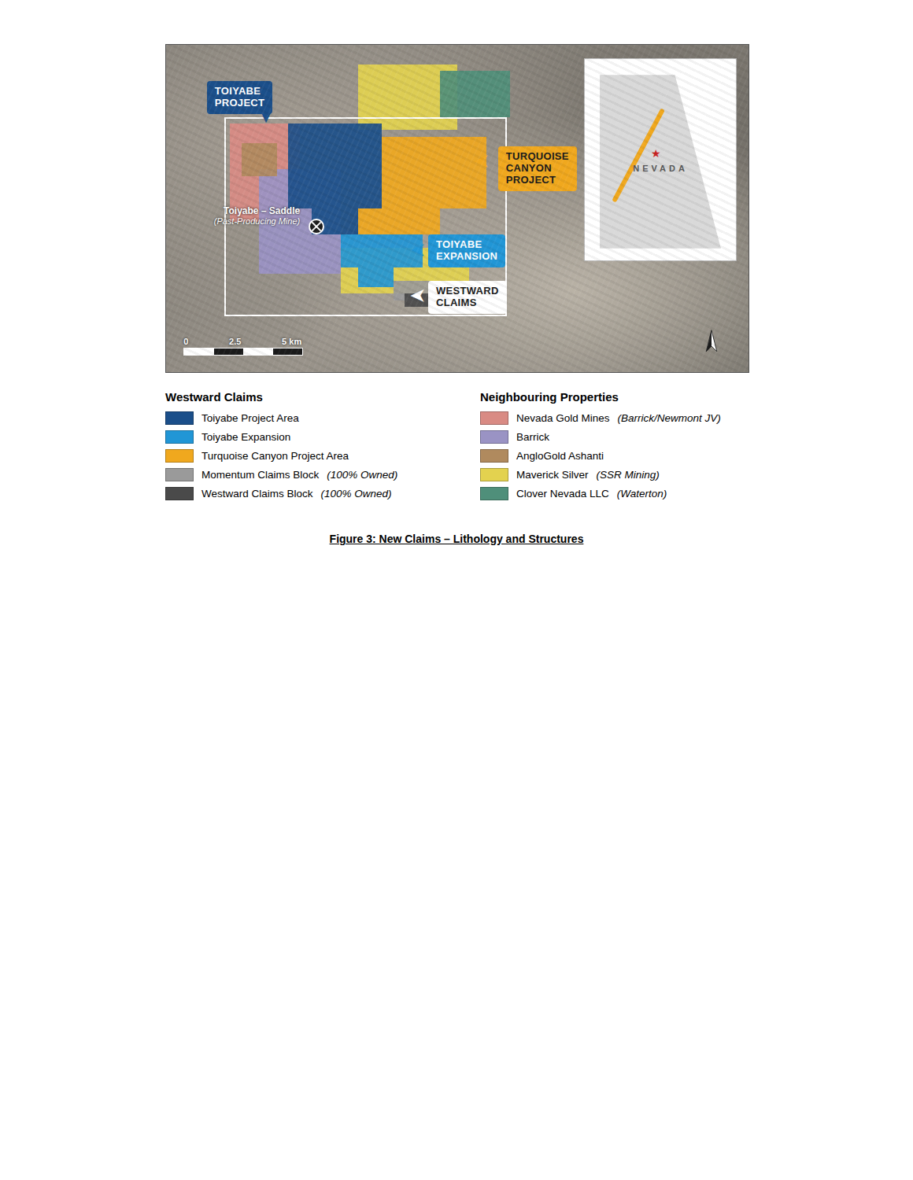TOIYABE
PROJECT
➤
TURQUOISE
CANYON
PROJECT
➤
TOIYABE
EXPANSION
➤
WESTWARD
CLAIMS
➤
Toiyabe – Saddle(Past-Producing Mine)
★
NEVADA
02.55 km
Westward Claims
Toiyabe Project Area
Toiyabe Expansion
Turquoise Canyon Project Area
Momentum Claims Block (100% Owned)
Westward Claims Block (100% Owned)
Neighbouring Properties
Nevada Gold Mines (Barrick/Newmont JV)
Barrick
AngloGold Ashanti
Maverick Silver (SSR Mining)
Clover Nevada LLC (Waterton)
Figure 3: New Claims – Lithology and Structures